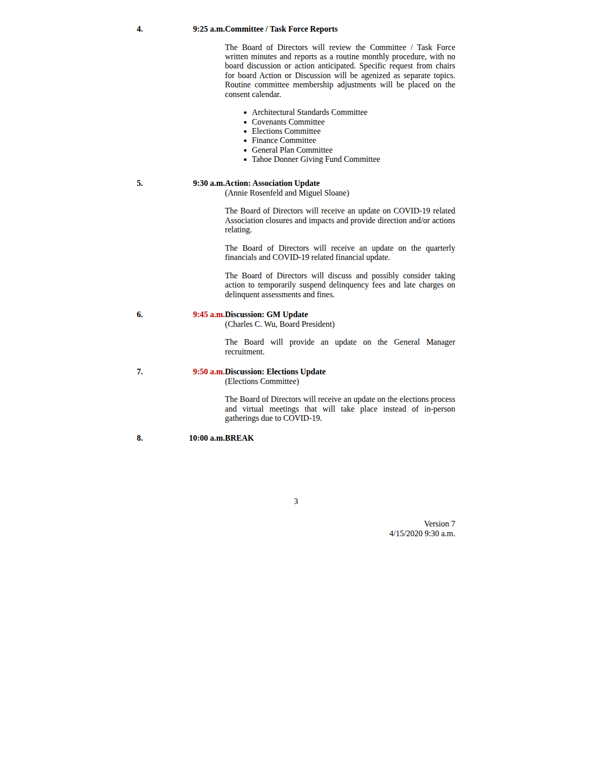| 4. | 9:25 a.m. | Committee / Task Force Reports The Board of Directors will review the Committee / Task Force written minutes and reports as a routine monthly procedure, with no board discussion or action anticipated. Specific request from chairs for board Action or Discussion will be agenized as separate topics. Routine committee membership adjustments will be placed on the consent calendar. Architectural Standards Committee Covenants Committee Elections Committee Finance Committee General Plan Committee Tahoe Donner Giving Fund Committee |
| 5. | 9:30 a.m. | Action: Association Update (Annie Rosenfeld and Miguel Sloane) The Board of Directors will receive an update on COVID-19 related Association closures and impacts and provide direction and/or actions relating. The Board of Directors will receive an update on the quarterly financials and COVID-19 related financial update. The Board of Directors will discuss and possibly consider taking action to temporarily suspend delinquency fees and late charges on delinquent assessments and fines. |
| 6. | 9:45 a.m. | Discussion: GM Update (Charles C. Wu, Board President) The Board will provide an update on the General Manager recruitment. |
| 7. | 9:50 a.m. | Discussion: Elections Update (Elections Committee) The Board of Directors will receive an update on the elections process and virtual meetings that will take place instead of in-person gatherings due to COVID-19. |
| 8. | 10:00 a.m. | BREAK |
3
Version 7
4/15/2020 9:30 a.m.